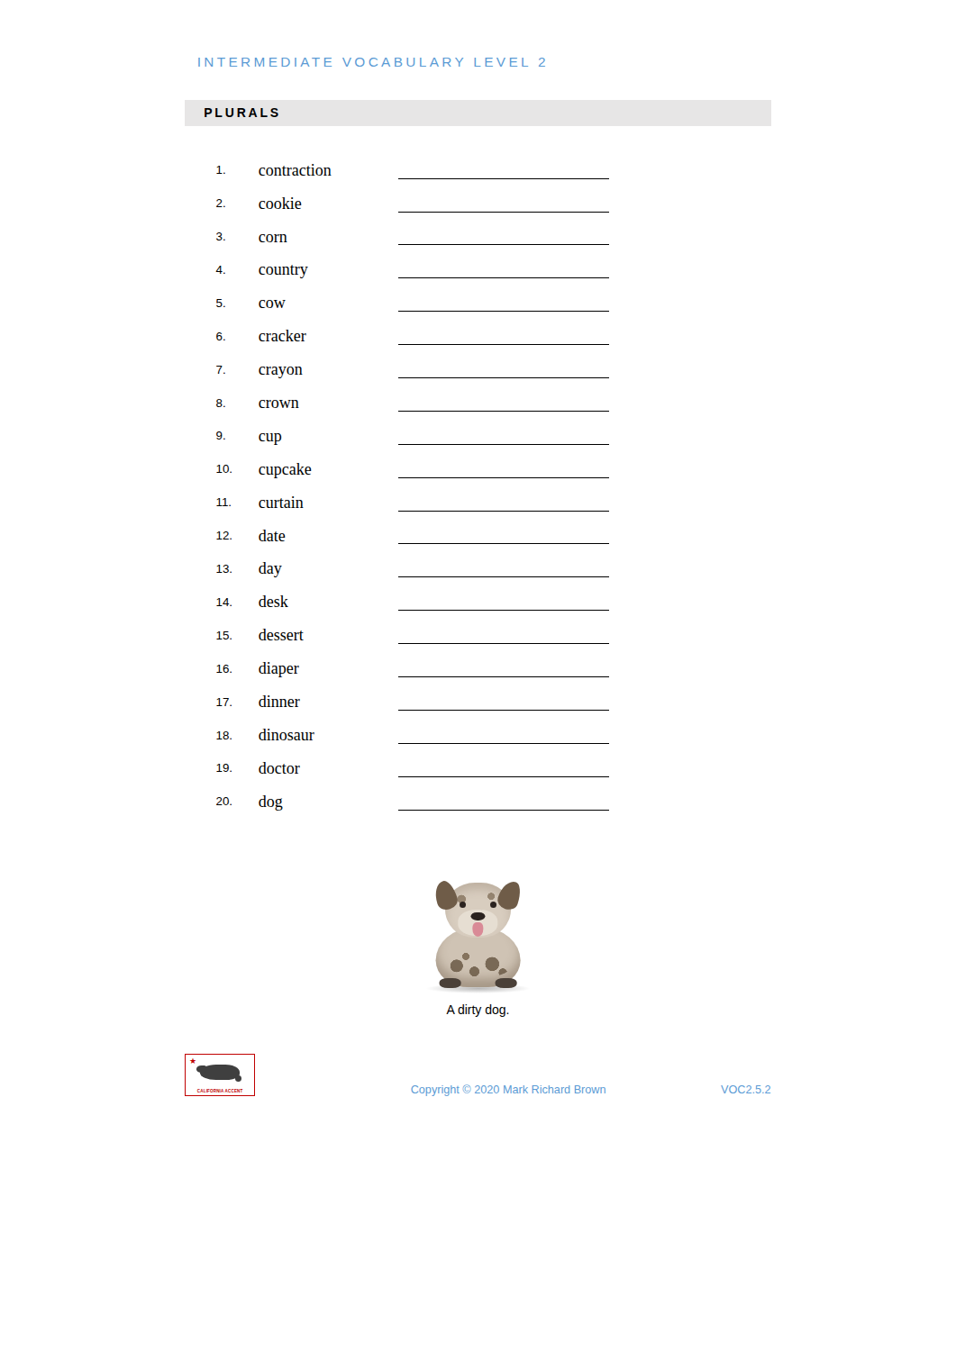Intermediate Vocabulary Level 2
Plurals
contraction
cookie
corn
country
cow
cracker
crayon
crown
cup
cupcake
curtain
date
day
desk
dessert
diaper
dinner
dinosaur
doctor
dog
A dirty dog.
★ CALIFORNIA ACCENT
Copyright © 2020 Mark Richard Brown
VOC2.5.2